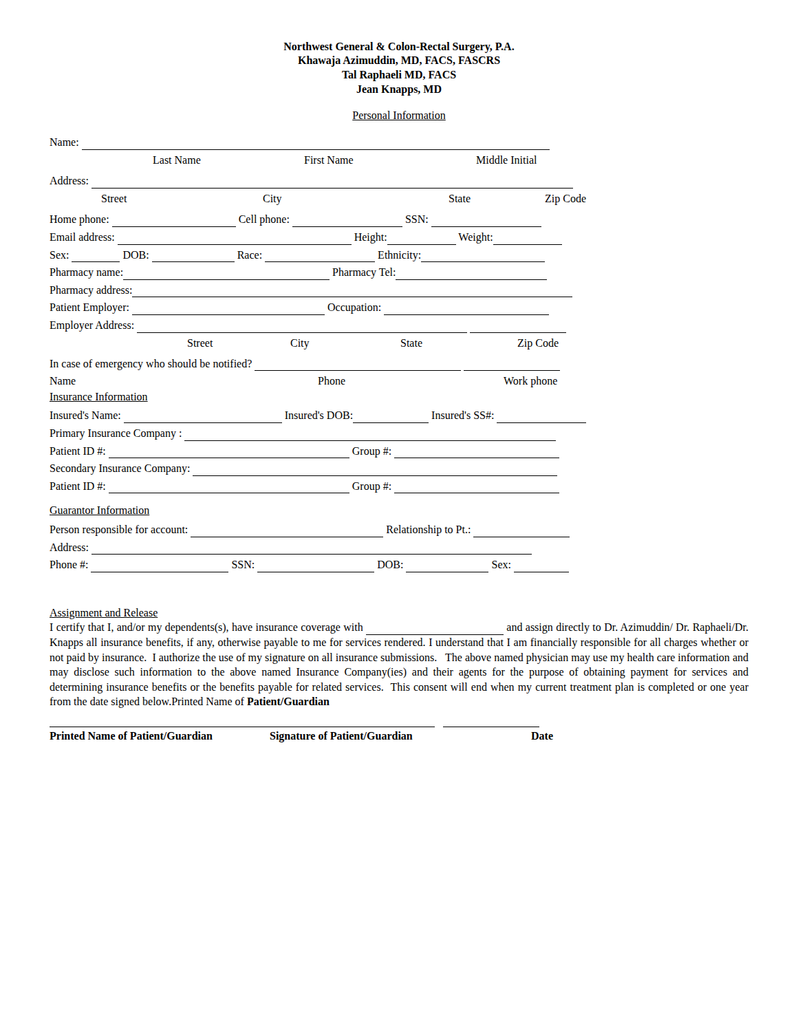Northwest General & Colon-Rectal Surgery, P.A.
Khawaja Azimuddin, MD, FACS, FASCRS
Tal Raphaeli MD, FACS
Jean Knapps, MD
Personal Information
Name:
Last Name First Name Middle Initial
Address:
Street City State Zip Code
Home phone: Cell phone: SSN:
Email address: Height: Weight:
Sex: DOB: Race: Ethnicity:
Pharmacy name: Pharmacy Tel:
Pharmacy address:
Patient Employer: Occupation:
Employer Address:
Street City State Zip Code
In case of emergency who should be notified?
Name Phone Work phone
Insurance Information
Insured's Name: Insured's DOB: Insured's SS#:
Primary Insurance Company :
Patient ID #: Group #:
Secondary Insurance Company:
Patient ID #: Group #:
Guarantor Information
Person responsible for account: Relationship to Pt.:
Address:
Phone #: SSN: DOB: Sex:
Assignment and Release
I certify that I, and/or my dependents(s), have insurance coverage with and assign directly to Dr. Azimuddin/ Dr. Raphaeli/Dr. Knapps all insurance benefits, if any, otherwise payable to me for services rendered. I understand that I am financially responsible for all charges whether or not paid by insurance. I authorize the use of my signature on all insurance submissions. The above named physician may use my health care information and may disclose such information to the above named Insurance Company(ies) and their agents for the purpose of obtaining payment for services and determining insurance benefits or the benefits payable for related services. This consent will end when my current treatment plan is completed or one year from the date signed below.Printed Name of Patient/Guardian
Printed Name of Patient/Guardian Signature of Patient/Guardian Date